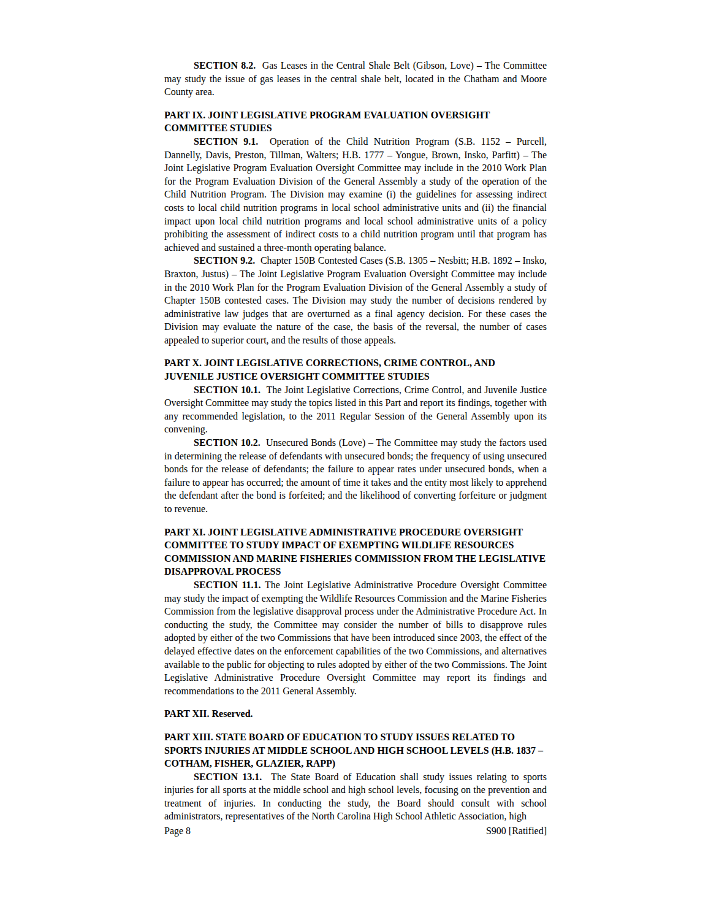SECTION 8.2. Gas Leases in the Central Shale Belt (Gibson, Love) – The Committee may study the issue of gas leases in the central shale belt, located in the Chatham and Moore County area.
PART IX. JOINT LEGISLATIVE PROGRAM EVALUATION OVERSIGHT COMMITTEE STUDIES
SECTION 9.1. Operation of the Child Nutrition Program (S.B. 1152 – Purcell, Dannelly, Davis, Preston, Tillman, Walters; H.B. 1777 – Yongue, Brown, Insko, Parfitt) – The Joint Legislative Program Evaluation Oversight Committee may include in the 2010 Work Plan for the Program Evaluation Division of the General Assembly a study of the operation of the Child Nutrition Program. The Division may examine (i) the guidelines for assessing indirect costs to local child nutrition programs in local school administrative units and (ii) the financial impact upon local child nutrition programs and local school administrative units of a policy prohibiting the assessment of indirect costs to a child nutrition program until that program has achieved and sustained a three-month operating balance.
SECTION 9.2. Chapter 150B Contested Cases (S.B. 1305 – Nesbitt; H.B. 1892 – Insko, Braxton, Justus) – The Joint Legislative Program Evaluation Oversight Committee may include in the 2010 Work Plan for the Program Evaluation Division of the General Assembly a study of Chapter 150B contested cases. The Division may study the number of decisions rendered by administrative law judges that are overturned as a final agency decision. For these cases the Division may evaluate the nature of the case, the basis of the reversal, the number of cases appealed to superior court, and the results of those appeals.
PART X. JOINT LEGISLATIVE CORRECTIONS, CRIME CONTROL, AND JUVENILE JUSTICE OVERSIGHT COMMITTEE STUDIES
SECTION 10.1. The Joint Legislative Corrections, Crime Control, and Juvenile Justice Oversight Committee may study the topics listed in this Part and report its findings, together with any recommended legislation, to the 2011 Regular Session of the General Assembly upon its convening.
SECTION 10.2. Unsecured Bonds (Love) – The Committee may study the factors used in determining the release of defendants with unsecured bonds; the frequency of using unsecured bonds for the release of defendants; the failure to appear rates under unsecured bonds, when a failure to appear has occurred; the amount of time it takes and the entity most likely to apprehend the defendant after the bond is forfeited; and the likelihood of converting forfeiture or judgment to revenue.
PART XI. JOINT LEGISLATIVE ADMINISTRATIVE PROCEDURE OVERSIGHT COMMITTEE TO STUDY IMPACT OF EXEMPTING WILDLIFE RESOURCES COMMISSION AND MARINE FISHERIES COMMISSION FROM THE LEGISLATIVE DISAPPROVAL PROCESS
SECTION 11.1. The Joint Legislative Administrative Procedure Oversight Committee may study the impact of exempting the Wildlife Resources Commission and the Marine Fisheries Commission from the legislative disapproval process under the Administrative Procedure Act. In conducting the study, the Committee may consider the number of bills to disapprove rules adopted by either of the two Commissions that have been introduced since 2003, the effect of the delayed effective dates on the enforcement capabilities of the two Commissions, and alternatives available to the public for objecting to rules adopted by either of the two Commissions. The Joint Legislative Administrative Procedure Oversight Committee may report its findings and recommendations to the 2011 General Assembly.
PART XII. Reserved.
PART XIII. STATE BOARD OF EDUCATION TO STUDY ISSUES RELATED TO SPORTS INJURIES AT MIDDLE SCHOOL AND HIGH SCHOOL LEVELS (H.B. 1837 – Cotham, Fisher, Glazier, Rapp)
SECTION 13.1. The State Board of Education shall study issues relating to sports injuries for all sports at the middle school and high school levels, focusing on the prevention and treatment of injuries. In conducting the study, the Board should consult with school administrators, representatives of the North Carolina High School Athletic Association, high
Page 8
S900 [Ratified]